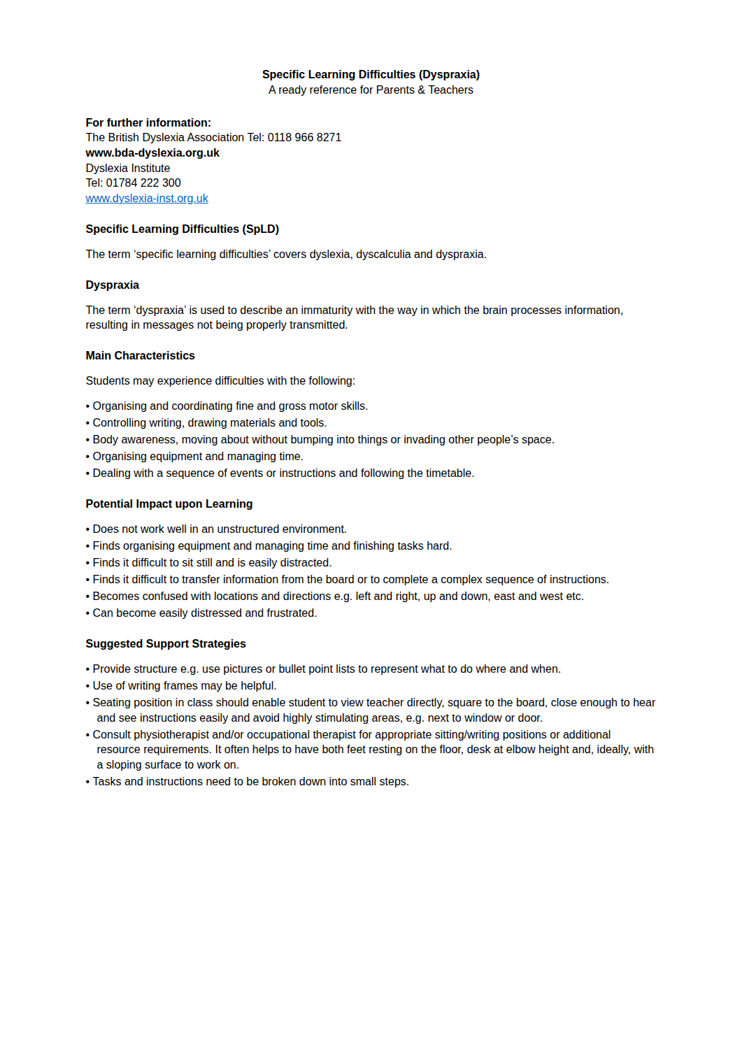Specific Learning Difficulties (Dyspraxia)
A ready reference for Parents & Teachers
For further information:
The British Dyslexia Association Tel: 0118 966 8271
www.bda-dyslexia.org.uk
Dyslexia Institute
Tel: 01784 222 300
www.dyslexia-inst.org.uk
Specific Learning Difficulties (SpLD)
The term ‘specific learning difficulties’ covers dyslexia, dyscalculia and dyspraxia.
Dyspraxia
The term ‘dyspraxia’ is used to describe an immaturity with the way in which the brain processes information, resulting in messages not being properly transmitted.
Main Characteristics
Students may experience difficulties with the following:
Organising and coordinating fine and gross motor skills.
Controlling writing, drawing materials and tools.
Body awareness, moving about without bumping into things or invading other people’s space.
Organising equipment and managing time.
Dealing with a sequence of events or instructions and following the timetable.
Potential Impact upon Learning
Does not work well in an unstructured environment.
Finds organising equipment and managing time and finishing tasks hard.
Finds it difficult to sit still and is easily distracted.
Finds it difficult to transfer information from the board or to complete a complex sequence of instructions.
Becomes confused with locations and directions e.g. left and right, up and down, east and west etc.
Can become easily distressed and frustrated.
Suggested Support Strategies
Provide structure e.g. use pictures or bullet point lists to represent what to do where and when.
Use of writing frames may be helpful.
Seating position in class should enable student to view teacher directly, square to the board, close enough to hear and see instructions easily and avoid highly stimulating areas, e.g. next to window or door.
Consult physiotherapist and/or occupational therapist for appropriate sitting/writing positions or additional resource requirements. It often helps to have both feet resting on the floor, desk at elbow height and, ideally, with a sloping surface to work on.
Tasks and instructions need to be broken down into small steps.